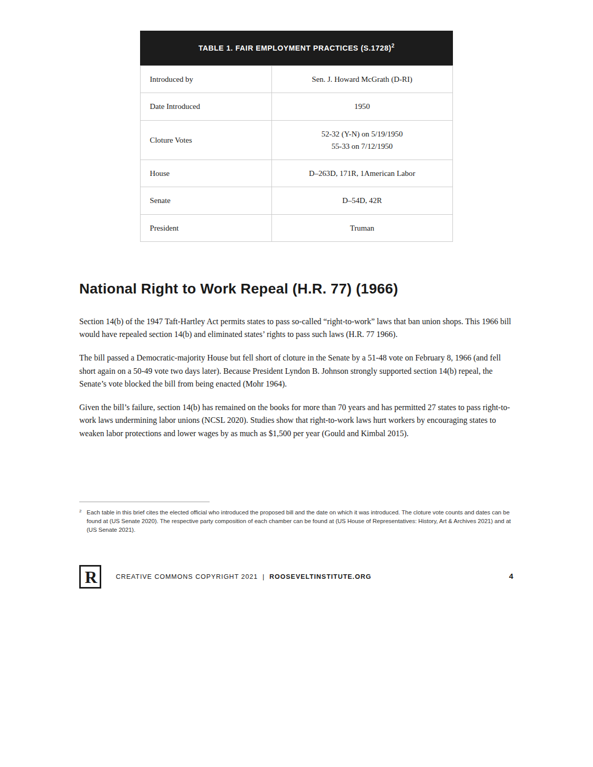Table 1. Fair Employment Practices (S.1728) 2
| Introduced by | Sen. J. Howard McGrath (D-RI) |
| Date Introduced | 1950 |
| Cloture Votes | 52-32 (Y-N) on 5/19/1950 55-33 on 7/12/1950 |
| House | D–263D, 171R, 1American Labor |
| Senate | D–54D, 42R |
| President | Truman |
National Right to Work Repeal (H.R. 77) (1966)
Section 14(b) of the 1947 Taft-Hartley Act permits states to pass so-called “right-to-work” laws that ban union shops. This 1966 bill would have repealed section 14(b) and eliminated states’ rights to pass such laws (H.R. 77 1966).
The bill passed a Democratic-majority House but fell short of cloture in the Senate by a 51-48 vote on February 8, 1966 (and fell short again on a 50-49 vote two days later). Because President Lyndon B. Johnson strongly supported section 14(b) repeal, the Senate’s vote blocked the bill from being enacted (Mohr 1964).
Given the bill’s failure, section 14(b) has remained on the books for more than 70 years and has permitted 27 states to pass right-to-work laws undermining labor unions (NCSL 2020). Studies show that right-to-work laws hurt workers by encouraging states to weaken labor protections and lower wages by as much as $1,500 per year (Gould and Kimbal 2015).
2 Each table in this brief cites the elected official who introduced the proposed bill and the date on which it was introduced. The cloture vote counts and dates can be found at (US Senate 2020). The respective party composition of each chamber can be found at (US House of Representatives: History, Art & Archives 2021) and at (US Senate 2021).
R
CREATIVE COMMONS COPYRIGHT 2021 | ROOSEVELTINSTITUTE.ORG
4